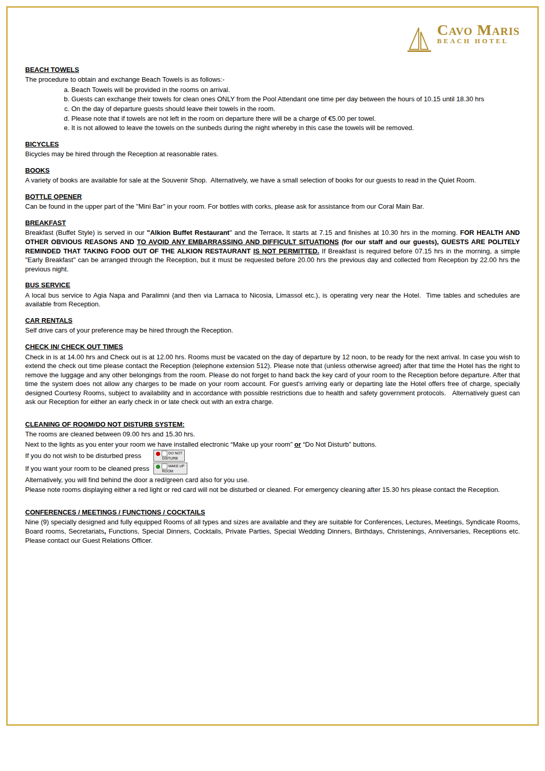Cavo Maris
BEACH HOTEL
Beach Towels
The procedure to obtain and exchange Beach Towels is as follows:-
Beach Towels will be provided in the rooms on arrival.
Guests can exchange their towels for clean ones ONLY from the Pool Attendant one time per day between the hours of 10.15 until 18.30 hrs
On the day of departure guests should leave their towels in the room.
Please note that if towels are not left in the room on departure there will be a charge of €5.00 per towel.
It is not allowed to leave the towels on the sunbeds during the night whereby in this case the towels will be removed.
Bicycles
Bicycles may be hired through the Reception at reasonable rates.
Books
A variety of books are available for sale at the Souvenir Shop. Alternatively, we have a small selection of books for our guests to read in the Quiet Room.
Bottle Opener
Can be found in the upper part of the "Mini Bar" in your room. For bottles with corks, please ask for assistance from our Coral Main Bar.
Breakfast
Breakfast (Buffet Style) is served in our "Alkion Buffet Restaurant" and the Terrace. It starts at 7.15 and finishes at 10.30 hrs in the morning. FOR HEALTH AND OTHER OBVIOUS REASONS AND TO AVOID ANY EMBARRASSING AND DIFFICULT SITUATIONS (for our staff and our guests), GUESTS ARE POLITELY REMINDED THAT TAKING FOOD OUT OF THE ALKION RESTAURANT IS NOT PERMITTED. If Breakfast is required before 07.15 hrs in the morning, a simple "Early Breakfast" can be arranged through the Reception, but it must be requested before 20.00 hrs the previous day and collected from Reception by 22.00 hrs the previous night.
Bus Service
A local bus service to Agia Napa and Paralimni (and then via Larnaca to Nicosia, Limassol etc.), is operating very near the Hotel. Time tables and schedules are available from Reception.
Car Rentals
Self drive cars of your preference may be hired through the Reception.
Check In/ Check Out Times
Check in is at 14.00 hrs and Check out is at 12.00 hrs. Rooms must be vacated on the day of departure by 12 noon, to be ready for the next arrival. In case you wish to extend the check out time please contact the Reception (telephone extension 512). Please note that (unless otherwise agreed) after that time the Hotel has the right to remove the luggage and any other belongings from the room. Please do not forget to hand back the key card of your room to the Reception before departure. After that time the system does not allow any charges to be made on your room account. For guest's arriving early or departing late the Hotel offers free of charge, specially designed Courtesy Rooms, subject to availability and in accordance with possible restrictions due to health and safety government protocols. Alternatively guest can ask our Reception for either an early check in or late check out with an extra charge.
Cleaning of Room/Do Not Disturb System:
The rooms are cleaned between 09.00 hrs and 15.30 hrs.
Next to the lights as you enter your room we have installed electronic “Make up your room” or “Do Not Disturb” buttons.
If you do not wish to be disturbed press DO NOT
DISTURB
If you want your room to be cleaned press MAKE UP
ROOM
Alternatively, you will find behind the door a red/green card also for you use.
Please note rooms displaying either a red light or red card will not be disturbed or cleaned. For emergency cleaning after 15.30 hrs please contact the Reception.
Conferences / Meetings / Functions / Cocktails
Nine (9) specially designed and fully equipped Rooms of all types and sizes are available and they are suitable for Conferences, Lectures, Meetings, Syndicate Rooms, Board rooms, Secretariats, Functions, Special Dinners, Cocktails, Private Parties, Special Wedding Dinners, Birthdays, Christenings, Anniversaries, Receptions etc. Please contact our Guest Relations Officer.